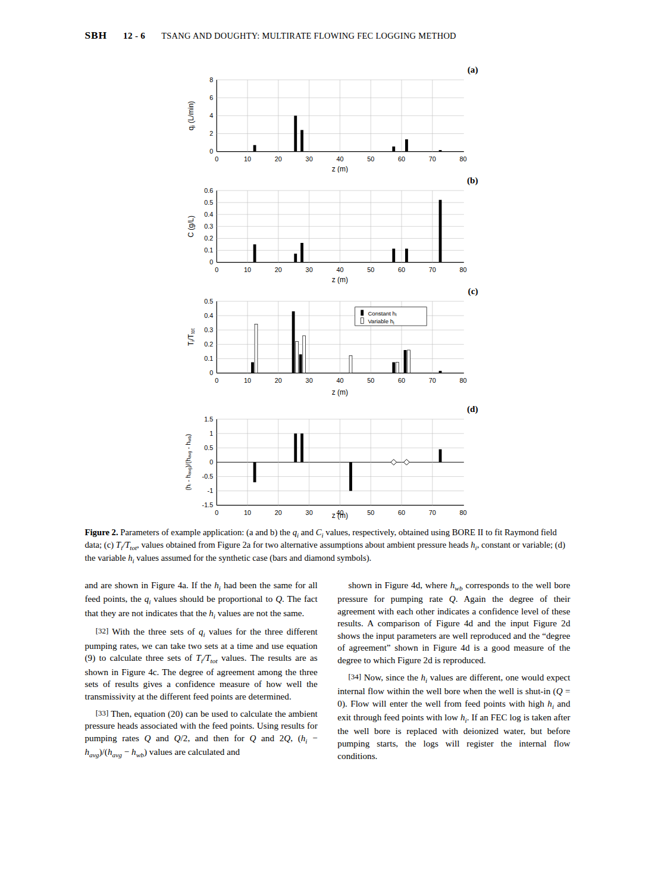SBH 12 - 6 Tsang and Doughty: Multirate Flowing FEC Logging Method
(a) 0 2 4 6 8 0 10 20 30 40 50 60 70 80 z (m) qi (L/min)
(b) 0 0.1 0.2 0.3 0.4 0.5 0.6 0 10 20 30 40 50 60 70 80 z (m) C (g/L)
(c) 0 0.1 0.2 0.3 0.4 0.5 0 10 20 30 40 50 60 70 80 z (m) Ti/Ttot Constant hi Variable hi
(d) 1.5 1 0.5 0 -0.5 -1 -1.5 0 10 20 30 40 50 60 70 80 z (m) (hi - havg)/(havg - hwb) z (m)
Figure 2. Parameters of example application: (a and b) the qi and Ci values, respectively, obtained using BORE II to fit Raymond field data; (c) Ti/Ttot, values obtained from Figure 2a for two alternative assumptions about ambient pressure heads hi, constant or variable; (d) the variable hi values assumed for the synthetic case (bars and diamond symbols).
and are shown in Figure 4a. If the hi had been the same for all feed points, the qi values should be proportional to Q. The fact that they are not indicates that the hi values are not the same.
[32] With the three sets of qi values for the three different pumping rates, we can take two sets at a time and use equation (9) to calculate three sets of Ti/Ttot values. The results are as shown in Figure 4c. The degree of agreement among the three sets of results gives a confidence measure of how well the transmissivity at the different feed points are determined.
[33] Then, equation (20) can be used to calculate the ambient pressure heads associated with the feed points. Using results for pumping rates Q and Q/2, and then for Q and 2Q, (hi − havg)/(havg − hwb) values are calculated and
shown in Figure 4d, where hwb corresponds to the well bore pressure for pumping rate Q. Again the degree of their agreement with each other indicates a confidence level of these results. A comparison of Figure 4d and the input Figure 2d shows the input parameters are well reproduced and the “degree of agreement” shown in Figure 4d is a good measure of the degree to which Figure 2d is reproduced.
[34] Now, since the hi values are different, one would expect internal flow within the well bore when the well is shut-in (Q = 0). Flow will enter the well from feed points with high hi and exit through feed points with low hi. If an FEC log is taken after the well bore is replaced with deionized water, but before pumping starts, the logs will register the internal flow conditions.